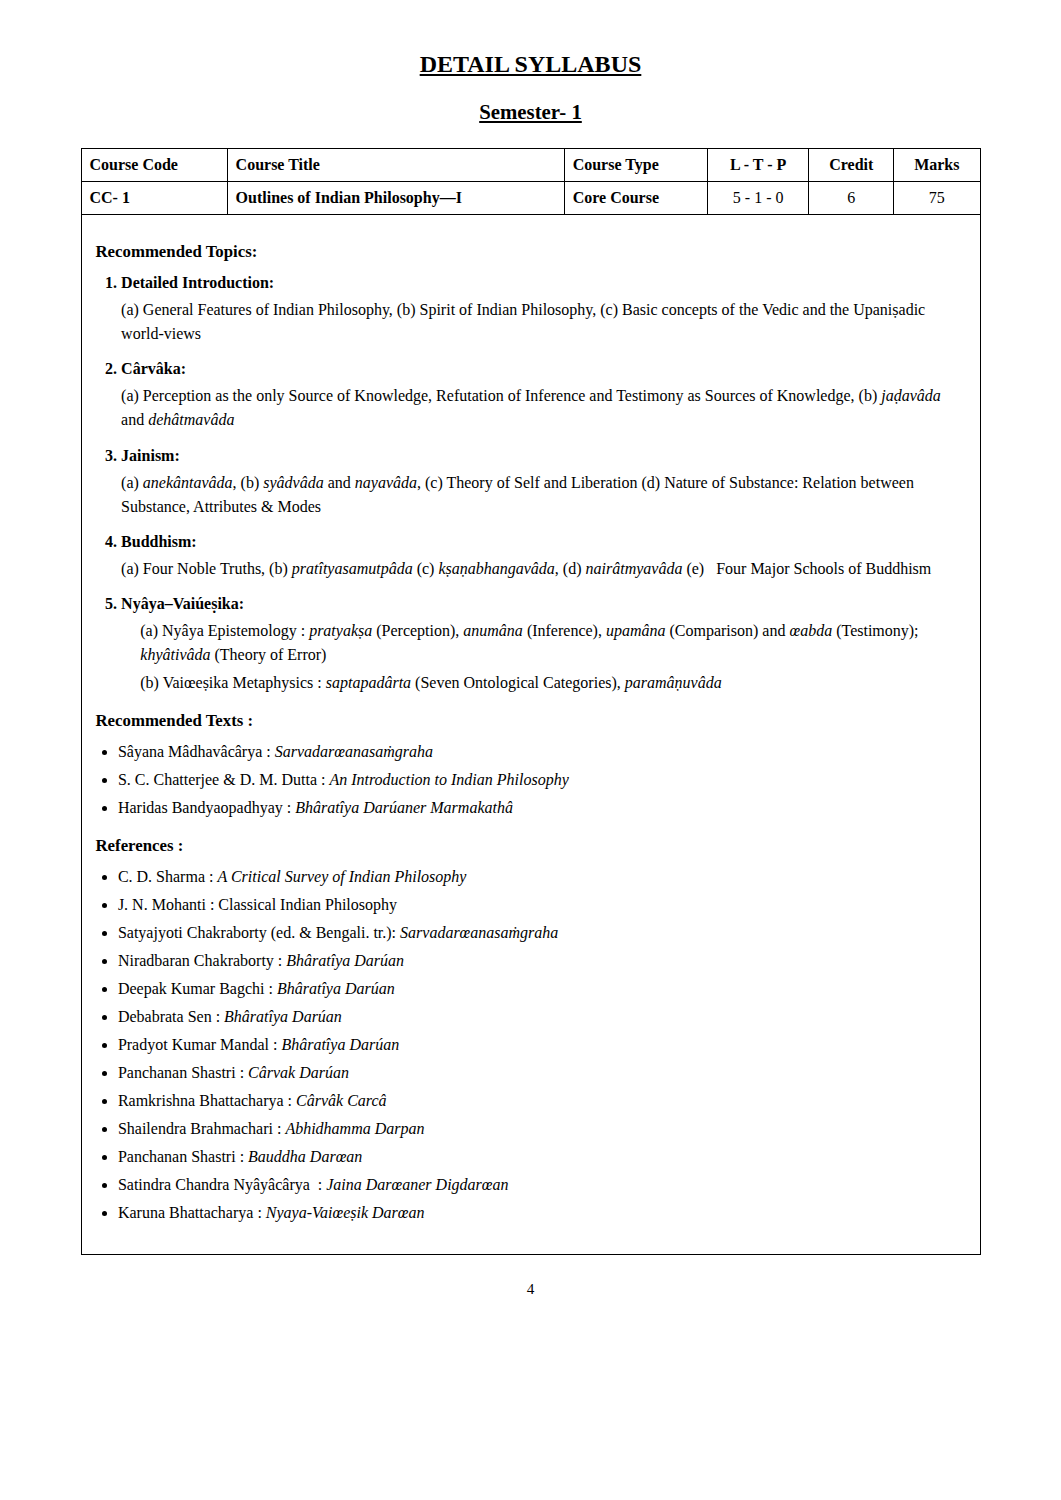DETAIL SYLLABUS
Semester- 1
| Course Code | Course Title | Course Type | L - T - P | Credit | Marks |
| --- | --- | --- | --- | --- | --- |
| CC- 1 | Outlines of Indian Philosophy—I | Core Course | 5 - 1 - 0 | 6 | 75 |
Recommended Topics:
Detailed Introduction: (a) General Features of Indian Philosophy, (b) Spirit of Indian Philosophy, (c) Basic concepts of the Vedic and the Upaniṣadic world-views
Cârvâka: (a) Perception as the only Source of Knowledge, Refutation of Inference and Testimony as Sources of Knowledge, (b) jaḍavâda and dehâtmavâda
Jainism: (a) anekântavâda, (b) syâdvâda and nayavâda, (c) Theory of Self and Liberation (d) Nature of Substance: Relation between Substance, Attributes & Modes
Buddhism: (a) Four Noble Truths, (b) pratîtyasamutpâda (c) kṣaṇabhangavâda, (d) nairâtmyavâda (e) Four Major Schools of Buddhism
Nyâya–Vaiúeṣika: (a) Nyâya Epistemology : pratyakṣa (Perception), anumâna (Inference), upamâna (Comparison) and œabda (Testimony); khyâtivâda (Theory of Error) (b) Vaiœeṣika Metaphysics : saptapadârta (Seven Ontological Categories), paramâṇuvâda
Recommended Texts :
Sâyana Mâdhavâcârya : Sarvadarœanasaṁgraha
S. C. Chatterjee & D. M. Dutta : An Introduction to Indian Philosophy
Haridas Bandyaopadhyay : Bhâratîya Darúaner Marmakathâ
References :
C. D. Sharma : A Critical Survey of Indian Philosophy
J. N. Mohanti : Classical Indian Philosophy
Satyajyoti Chakraborty (ed. & Bengali. tr.): Sarvadarœanasaṁgraha
Niradbaran Chakraborty : Bhâratîya Darúan
Deepak Kumar Bagchi : Bhâratîya Darúan
Debabrata Sen : Bhâratîya Darúan
Pradyot Kumar Mandal : Bhâratîya Darúan
Panchanan Shastri : Cârvak Darúan
Ramkrishna Bhattacharya : Cârvâk Carcâ
Shailendra Brahmachari : Abhidhamma Darpan
Panchanan Shastri : Bauddha Darœan
Satindra Chandra Nyâyâcârya : Jaina Darœaner Digdarœan
Karuna Bhattacharya : Nyaya-Vaiœeṣik Darœan
4